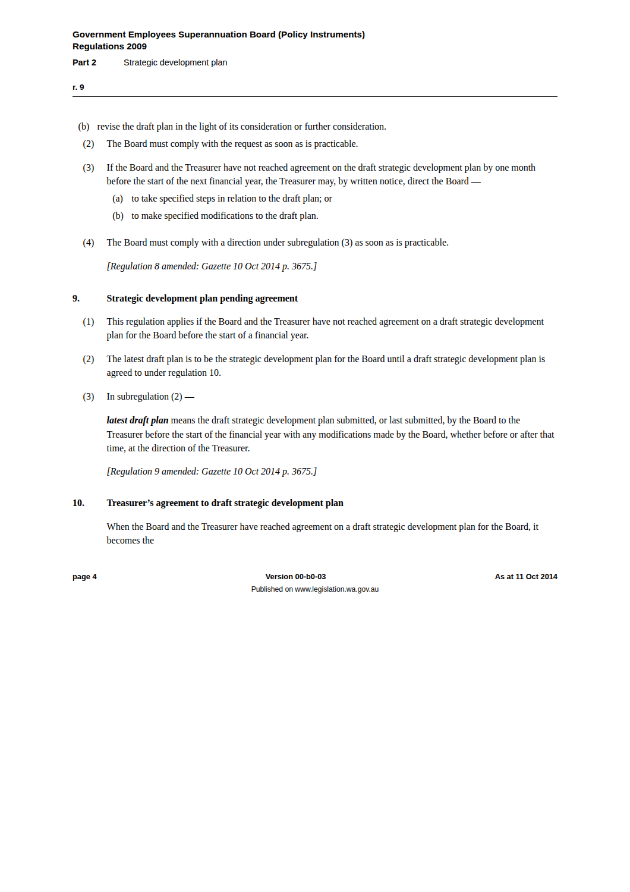Government Employees Superannuation Board (Policy Instruments)
Regulations 2009
Part 2 Strategic development plan
r. 9
(b)
revise the draft plan in the light of its consideration or further consideration.
(2)
The Board must comply with the request as soon as is practicable.
(3)
If the Board and the Treasurer have not reached agreement on the draft strategic development plan by one month before the start of the next financial year, the Treasurer may, by written notice, direct the Board —
(a)
to take specified steps in relation to the draft plan; or
(b)
to make specified modifications to the draft plan.
(4)
The Board must comply with a direction under subregulation (3) as soon as is practicable.
[Regulation 8 amended: Gazette 10 Oct 2014 p. 3675.]
9.
Strategic development plan pending agreement
(1)
This regulation applies if the Board and the Treasurer have not reached agreement on a draft strategic development plan for the Board before the start of a financial year.
(2)
The latest draft plan is to be the strategic development plan for the Board until a draft strategic development plan is agreed to under regulation 10.
(3)
In subregulation (2) —
latest draft plan means the draft strategic development plan submitted, or last submitted, by the Board to the Treasurer before the start of the financial year with any modifications made by the Board, whether before or after that time, at the direction of the Treasurer.
[Regulation 9 amended: Gazette 10 Oct 2014 p. 3675.]
10.
Treasurer’s agreement to draft strategic development plan
When the Board and the Treasurer have reached agreement on a draft strategic development plan for the Board, it becomes the
page 4 Version 00-b0-03 As at 11 Oct 2014
Published on www.legislation.wa.gov.au